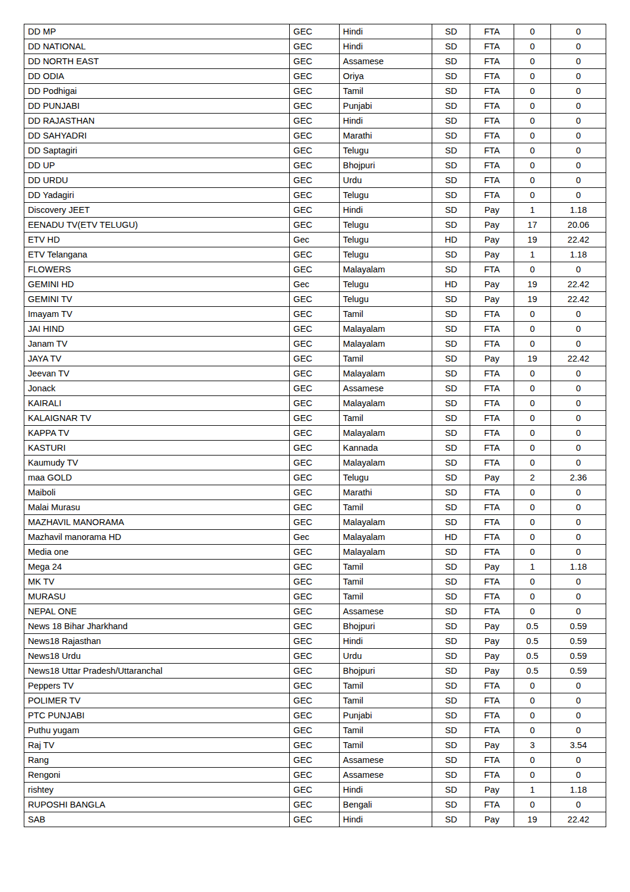| DD MP | GEC | Hindi | SD | FTA | 0 | 0 |
| DD NATIONAL | GEC | Hindi | SD | FTA | 0 | 0 |
| DD NORTH EAST | GEC | Assamese | SD | FTA | 0 | 0 |
| DD ODIA | GEC | Oriya | SD | FTA | 0 | 0 |
| DD Podhigai | GEC | Tamil | SD | FTA | 0 | 0 |
| DD PUNJABI | GEC | Punjabi | SD | FTA | 0 | 0 |
| DD RAJASTHAN | GEC | Hindi | SD | FTA | 0 | 0 |
| DD SAHYADRI | GEC | Marathi | SD | FTA | 0 | 0 |
| DD Saptagiri | GEC | Telugu | SD | FTA | 0 | 0 |
| DD UP | GEC | Bhojpuri | SD | FTA | 0 | 0 |
| DD URDU | GEC | Urdu | SD | FTA | 0 | 0 |
| DD Yadagiri | GEC | Telugu | SD | FTA | 0 | 0 |
| Discovery JEET | GEC | Hindi | SD | Pay | 1 | 1.18 |
| EENADU TV(ETV TELUGU) | GEC | Telugu | SD | Pay | 17 | 20.06 |
| ETV HD | Gec | Telugu | HD | Pay | 19 | 22.42 |
| ETV Telangana | GEC | Telugu | SD | Pay | 1 | 1.18 |
| FLOWERS | GEC | Malayalam | SD | FTA | 0 | 0 |
| GEMINI HD | Gec | Telugu | HD | Pay | 19 | 22.42 |
| GEMINI TV | GEC | Telugu | SD | Pay | 19 | 22.42 |
| Imayam TV | GEC | Tamil | SD | FTA | 0 | 0 |
| JAI HIND | GEC | Malayalam | SD | FTA | 0 | 0 |
| Janam TV | GEC | Malayalam | SD | FTA | 0 | 0 |
| JAYA TV | GEC | Tamil | SD | Pay | 19 | 22.42 |
| Jeevan TV | GEC | Malayalam | SD | FTA | 0 | 0 |
| Jonack | GEC | Assamese | SD | FTA | 0 | 0 |
| KAIRALI | GEC | Malayalam | SD | FTA | 0 | 0 |
| KALAIGNAR TV | GEC | Tamil | SD | FTA | 0 | 0 |
| KAPPA TV | GEC | Malayalam | SD | FTA | 0 | 0 |
| KASTURI | GEC | Kannada | SD | FTA | 0 | 0 |
| Kaumudy TV | GEC | Malayalam | SD | FTA | 0 | 0 |
| maa GOLD | GEC | Telugu | SD | Pay | 2 | 2.36 |
| Maiboli | GEC | Marathi | SD | FTA | 0 | 0 |
| Malai Murasu | GEC | Tamil | SD | FTA | 0 | 0 |
| MAZHAVIL MANORAMA | GEC | Malayalam | SD | FTA | 0 | 0 |
| Mazhavil manorama HD | Gec | Malayalam | HD | FTA | 0 | 0 |
| Media one | GEC | Malayalam | SD | FTA | 0 | 0 |
| Mega 24 | GEC | Tamil | SD | Pay | 1 | 1.18 |
| MK TV | GEC | Tamil | SD | FTA | 0 | 0 |
| MURASU | GEC | Tamil | SD | FTA | 0 | 0 |
| NEPAL ONE | GEC | Assamese | SD | FTA | 0 | 0 |
| News 18 Bihar Jharkhand | GEC | Bhojpuri | SD | Pay | 0.5 | 0.59 |
| News18 Rajasthan | GEC | Hindi | SD | Pay | 0.5 | 0.59 |
| News18 Urdu | GEC | Urdu | SD | Pay | 0.5 | 0.59 |
| News18 Uttar Pradesh/Uttaranchal | GEC | Bhojpuri | SD | Pay | 0.5 | 0.59 |
| Peppers TV | GEC | Tamil | SD | FTA | 0 | 0 |
| POLIMER TV | GEC | Tamil | SD | FTA | 0 | 0 |
| PTC PUNJABI | GEC | Punjabi | SD | FTA | 0 | 0 |
| Puthu yugam | GEC | Tamil | SD | FTA | 0 | 0 |
| Raj TV | GEC | Tamil | SD | Pay | 3 | 3.54 |
| Rang | GEC | Assamese | SD | FTA | 0 | 0 |
| Rengoni | GEC | Assamese | SD | FTA | 0 | 0 |
| rishtey | GEC | Hindi | SD | Pay | 1 | 1.18 |
| RUPOSHI BANGLA | GEC | Bengali | SD | FTA | 0 | 0 |
| SAB | GEC | Hindi | SD | Pay | 19 | 22.42 |